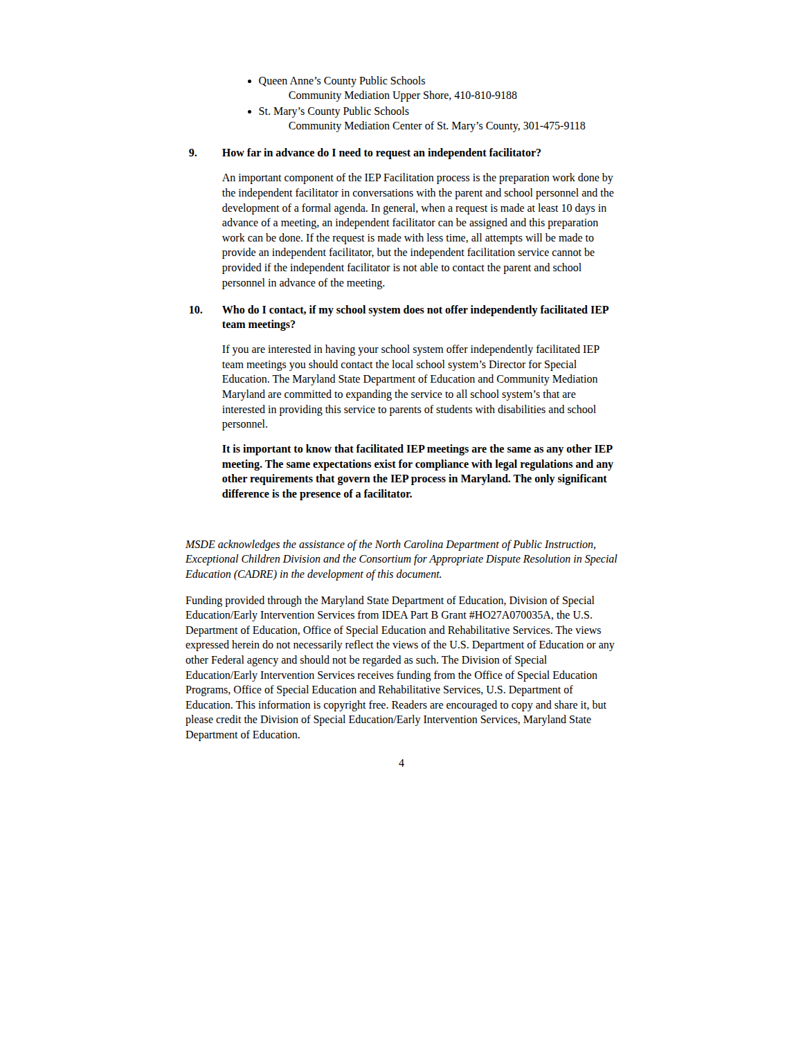Queen Anne’s County Public Schools Community Mediation Upper Shore, 410-810-9188
St. Mary’s County Public Schools Community Mediation Center of St. Mary’s County, 301-475-9118
How far in advance do I need to request an independent facilitator?
An important component of the IEP Facilitation process is the preparation work done by the independent facilitator in conversations with the parent and school personnel and the development of a formal agenda. In general, when a request is made at least 10 days in advance of a meeting, an independent facilitator can be assigned and this preparation work can be done. If the request is made with less time, all attempts will be made to provide an independent facilitator, but the independent facilitation service cannot be provided if the independent facilitator is not able to contact the parent and school personnel in advance of the meeting.
Who do I contact, if my school system does not offer independently facilitated IEP team meetings?
If you are interested in having your school system offer independently facilitated IEP team meetings you should contact the local school system’s Director for Special Education. The Maryland State Department of Education and Community Mediation Maryland are committed to expanding the service to all school system’s that are interested in providing this service to parents of students with disabilities and school personnel.
It is important to know that facilitated IEP meetings are the same as any other IEP meeting. The same expectations exist for compliance with legal regulations and any other requirements that govern the IEP process in Maryland. The only significant difference is the presence of a facilitator.
MSDE acknowledges the assistance of the North Carolina Department of Public Instruction, Exceptional Children Division and the Consortium for Appropriate Dispute Resolution in Special Education (CADRE) in the development of this document.
Funding provided through the Maryland State Department of Education, Division of Special Education/Early Intervention Services from IDEA Part B Grant #HO27A070035A, the U.S. Department of Education, Office of Special Education and Rehabilitative Services. The views expressed herein do not necessarily reflect the views of the U.S. Department of Education or any other Federal agency and should not be regarded as such. The Division of Special Education/Early Intervention Services receives funding from the Office of Special Education Programs, Office of Special Education and Rehabilitative Services, U.S. Department of Education. This information is copyright free. Readers are encouraged to copy and share it, but please credit the Division of Special Education/Early Intervention Services, Maryland State Department of Education.
4